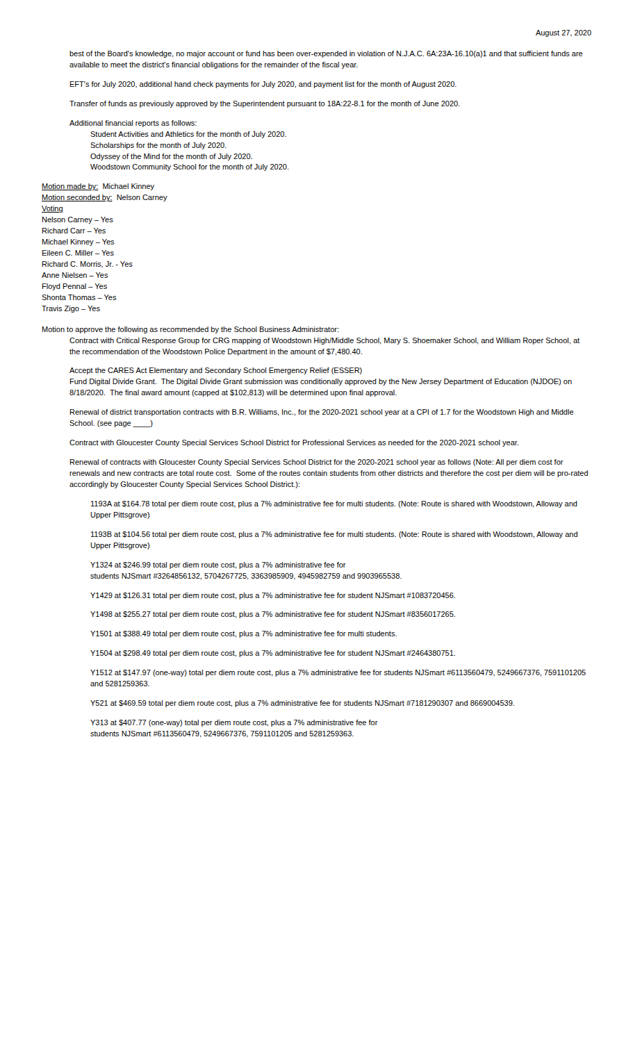August 27, 2020
best of the Board's knowledge, no major account or fund has been over-expended in violation of N.J.A.C. 6A:23A-16.10(a)1 and that sufficient funds are available to meet the district's financial obligations for the remainder of the fiscal year.
EFT's for July 2020, additional hand check payments for July 2020, and payment list for the month of August 2020.
Transfer of funds as previously approved by the Superintendent pursuant to 18A:22-8.1 for the month of June 2020.
Additional financial reports as follows:
Student Activities and Athletics for the month of July 2020.
Scholarships for the month of July 2020.
Odyssey of the Mind for the month of July 2020.
Woodstown Community School for the month of July 2020.
Motion made by: Michael Kinney
Motion seconded by: Nelson Carney
Voting
Nelson Carney – Yes
Richard Carr – Yes
Michael Kinney – Yes
Eileen C. Miller – Yes
Richard C. Morris, Jr. - Yes
Anne Nielsen – Yes
Floyd Pennal – Yes
Shonta Thomas – Yes
Travis Zigo – Yes
Motion to approve the following as recommended by the School Business Administrator:
Contract with Critical Response Group for CRG mapping of Woodstown High/Middle School, Mary S. Shoemaker School, and William Roper School, at the recommendation of the Woodstown Police Department in the amount of $7,480.40.
Accept the CARES Act Elementary and Secondary School Emergency Relief (ESSER)
Fund Digital Divide Grant. The Digital Divide Grant submission was conditionally approved by the New Jersey Department of Education (NJDOE) on 8/18/2020. The final award amount (capped at $102,813) will be determined upon final approval.
Renewal of district transportation contracts with B.R. Williams, Inc., for the 2020-2021 school year at a CPI of 1.7 for the Woodstown High and Middle School. (see page ____)
Contract with Gloucester County Special Services School District for Professional Services as needed for the 2020-2021 school year.
Renewal of contracts with Gloucester County Special Services School District for the 2020-2021 school year as follows (Note: All per diem cost for renewals and new contracts are total route cost. Some of the routes contain students from other districts and therefore the cost per diem will be pro-rated accordingly by Gloucester County Special Services School District.):
1193A at $164.78 total per diem route cost, plus a 7% administrative fee for multi students. (Note: Route is shared with Woodstown, Alloway and Upper Pittsgrove)
1193B at $104.56 total per diem route cost, plus a 7% administrative fee for multi students. (Note: Route is shared with Woodstown, Alloway and Upper Pittsgrove)
Y1324 at $246.99 total per diem route cost, plus a 7% administrative fee for
students NJSmart #3264856132, 5704267725, 3363985909, 4945982759 and 9903965538.
Y1429 at $126.31 total per diem route cost, plus a 7% administrative fee for student NJSmart #1083720456.
Y1498 at $255.27 total per diem route cost, plus a 7% administrative fee for student NJSmart #8356017265.
Y1501 at $388.49 total per diem route cost, plus a 7% administrative fee for multi students.
Y1504 at $298.49 total per diem route cost, plus a 7% administrative fee for student NJSmart #2464380751.
Y1512 at $147.97 (one-way) total per diem route cost, plus a 7% administrative fee for students NJSmart #6113560479, 5249667376, 7591101205 and 5281259363.
Y521 at $469.59 total per diem route cost, plus a 7% administrative fee for students NJSmart #7181290307 and 8669004539.
Y313 at $407.77 (one-way) total per diem route cost, plus a 7% administrative fee for
students NJSmart #6113560479, 5249667376, 7591101205 and 5281259363.